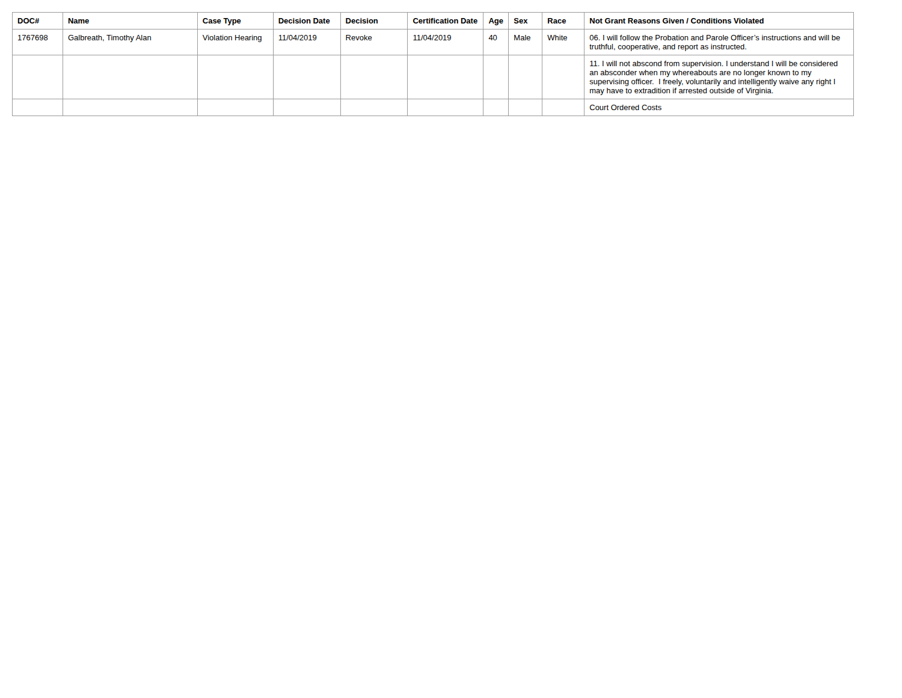| DOC# | Name | Case Type | Decision Date | Decision | Certification Date | Age | Sex | Race | Not Grant Reasons Given / Conditions Violated |
| --- | --- | --- | --- | --- | --- | --- | --- | --- | --- |
| 1767698 | Galbreath, Timothy Alan | Violation Hearing | 11/04/2019 | Revoke | 11/04/2019 | 40 | Male | White | 06. I will follow the Probation and Parole Officer’s instructions and will be truthful, cooperative, and report as instructed. |
| | | | | | | | | | 11. I will not abscond from supervision. I understand I will be considered an absconder when my whereabouts are no longer known to my supervising officer. I freely, voluntarily and intelligently waive any right I may have to extradition if arrested outside of Virginia. |
| | | | | | | | | | Court Ordered Costs |